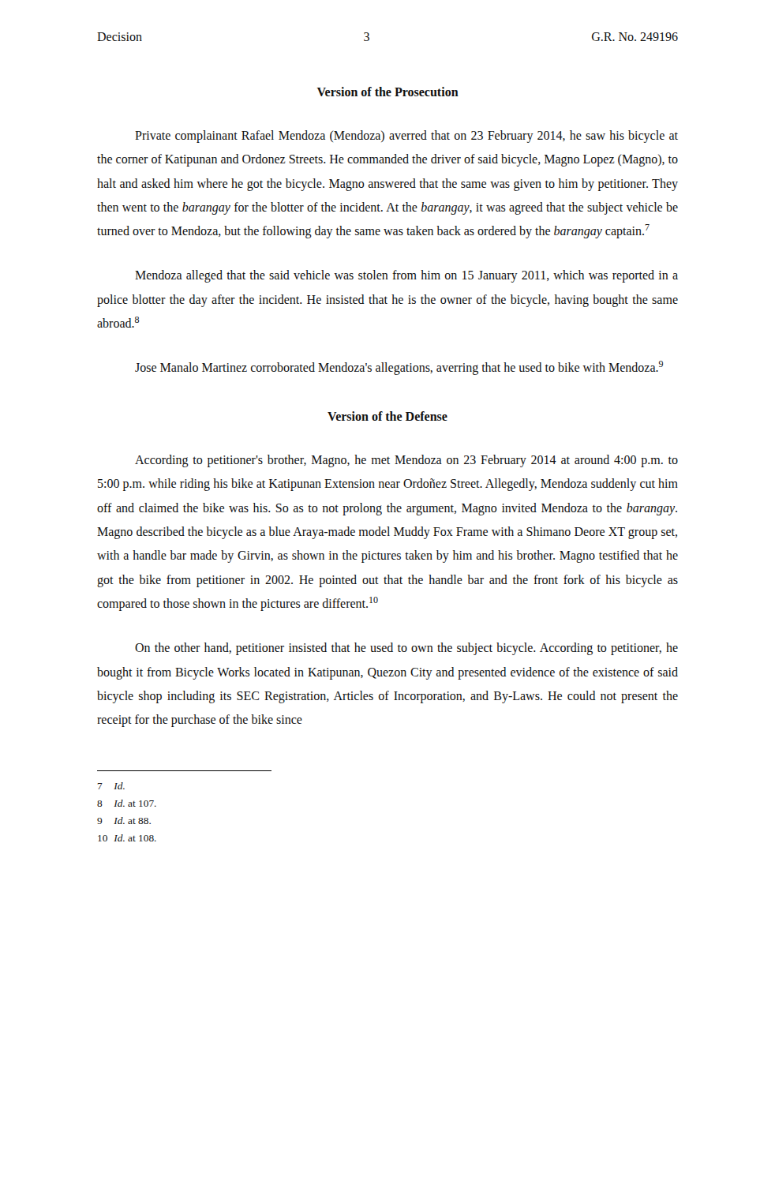Decision 3 G.R. No. 249196
Version of the Prosecution
Private complainant Rafael Mendoza (Mendoza) averred that on 23 February 2014, he saw his bicycle at the corner of Katipunan and Ordonez Streets. He commanded the driver of said bicycle, Magno Lopez (Magno), to halt and asked him where he got the bicycle. Magno answered that the same was given to him by petitioner. They then went to the barangay for the blotter of the incident. At the barangay, it was agreed that the subject vehicle be turned over to Mendoza, but the following day the same was taken back as ordered by the barangay captain.7
Mendoza alleged that the said vehicle was stolen from him on 15 January 2011, which was reported in a police blotter the day after the incident. He insisted that he is the owner of the bicycle, having bought the same abroad.8
Jose Manalo Martinez corroborated Mendoza's allegations, averring that he used to bike with Mendoza.9
Version of the Defense
According to petitioner's brother, Magno, he met Mendoza on 23 February 2014 at around 4:00 p.m. to 5:00 p.m. while riding his bike at Katipunan Extension near Ordoñez Street. Allegedly, Mendoza suddenly cut him off and claimed the bike was his. So as to not prolong the argument, Magno invited Mendoza to the barangay. Magno described the bicycle as a blue Araya-made model Muddy Fox Frame with a Shimano Deore XT group set, with a handle bar made by Girvin, as shown in the pictures taken by him and his brother. Magno testified that he got the bike from petitioner in 2002. He pointed out that the handle bar and the front fork of his bicycle as compared to those shown in the pictures are different.10
On the other hand, petitioner insisted that he used to own the subject bicycle. According to petitioner, he bought it from Bicycle Works located in Katipunan, Quezon City and presented evidence of the existence of said bicycle shop including its SEC Registration, Articles of Incorporation, and By-Laws. He could not present the receipt for the purchase of the bike since
7 Id.
8 Id. at 107.
9 Id. at 88.
10 Id. at 108.